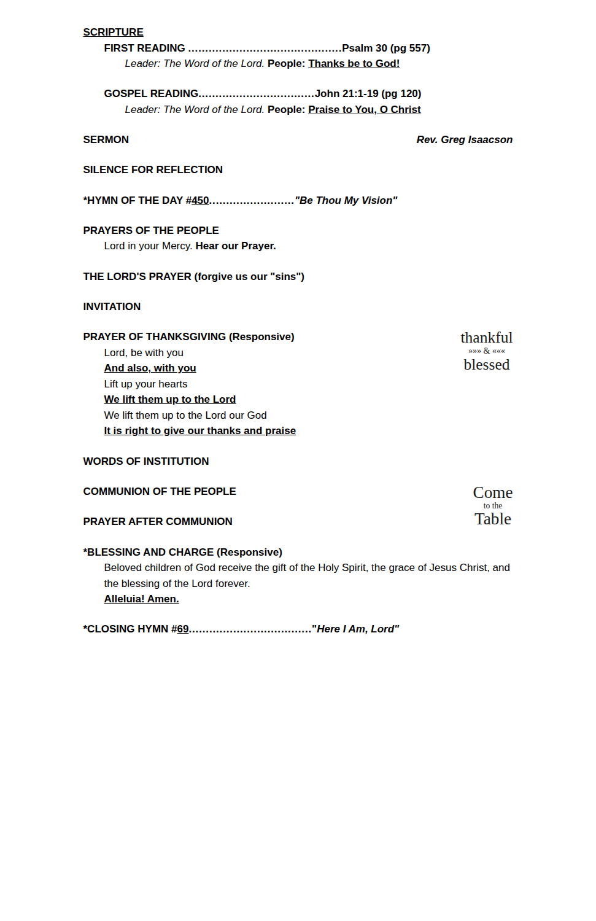SCRIPTURE
FIRST READING ............................................. Psalm 30 (pg 557)
Leader: The Word of the Lord. People: Thanks be to God!
GOSPEL READING.................................. John 21:1-19 (pg 120)
Leader: The Word of the Lord. People: Praise to You, O Christ
SERMON Rev. Greg Isaacson
SILENCE FOR REFLECTION
*HYMN OF THE DAY #450........................."Be Thou My Vision"
PRAYERS OF THE PEOPLE
Lord in your Mercy. Hear our Prayer.
THE LORD'S PRAYER (forgive us our "sins")
INVITATION
thankful»»» & «««blessed
PRAYER OF THANKSGIVING (Responsive)
Lord, be with you
And also, with you
Lift up your hearts
We lift them up to the Lord
We lift them up to the Lord our God
It is right to give our thanks and praise
WORDS OF INSTITUTION
Cometo the Table
COMMUNION OF THE PEOPLE
PRAYER AFTER COMMUNION
*BLESSING AND CHARGE (Responsive)
Beloved children of God receive the gift of the Holy Spirit, the grace of Jesus Christ, and the blessing of the Lord forever.
Alleluia! Amen.
*CLOSING HYMN #69...................................."Here I Am, Lord"